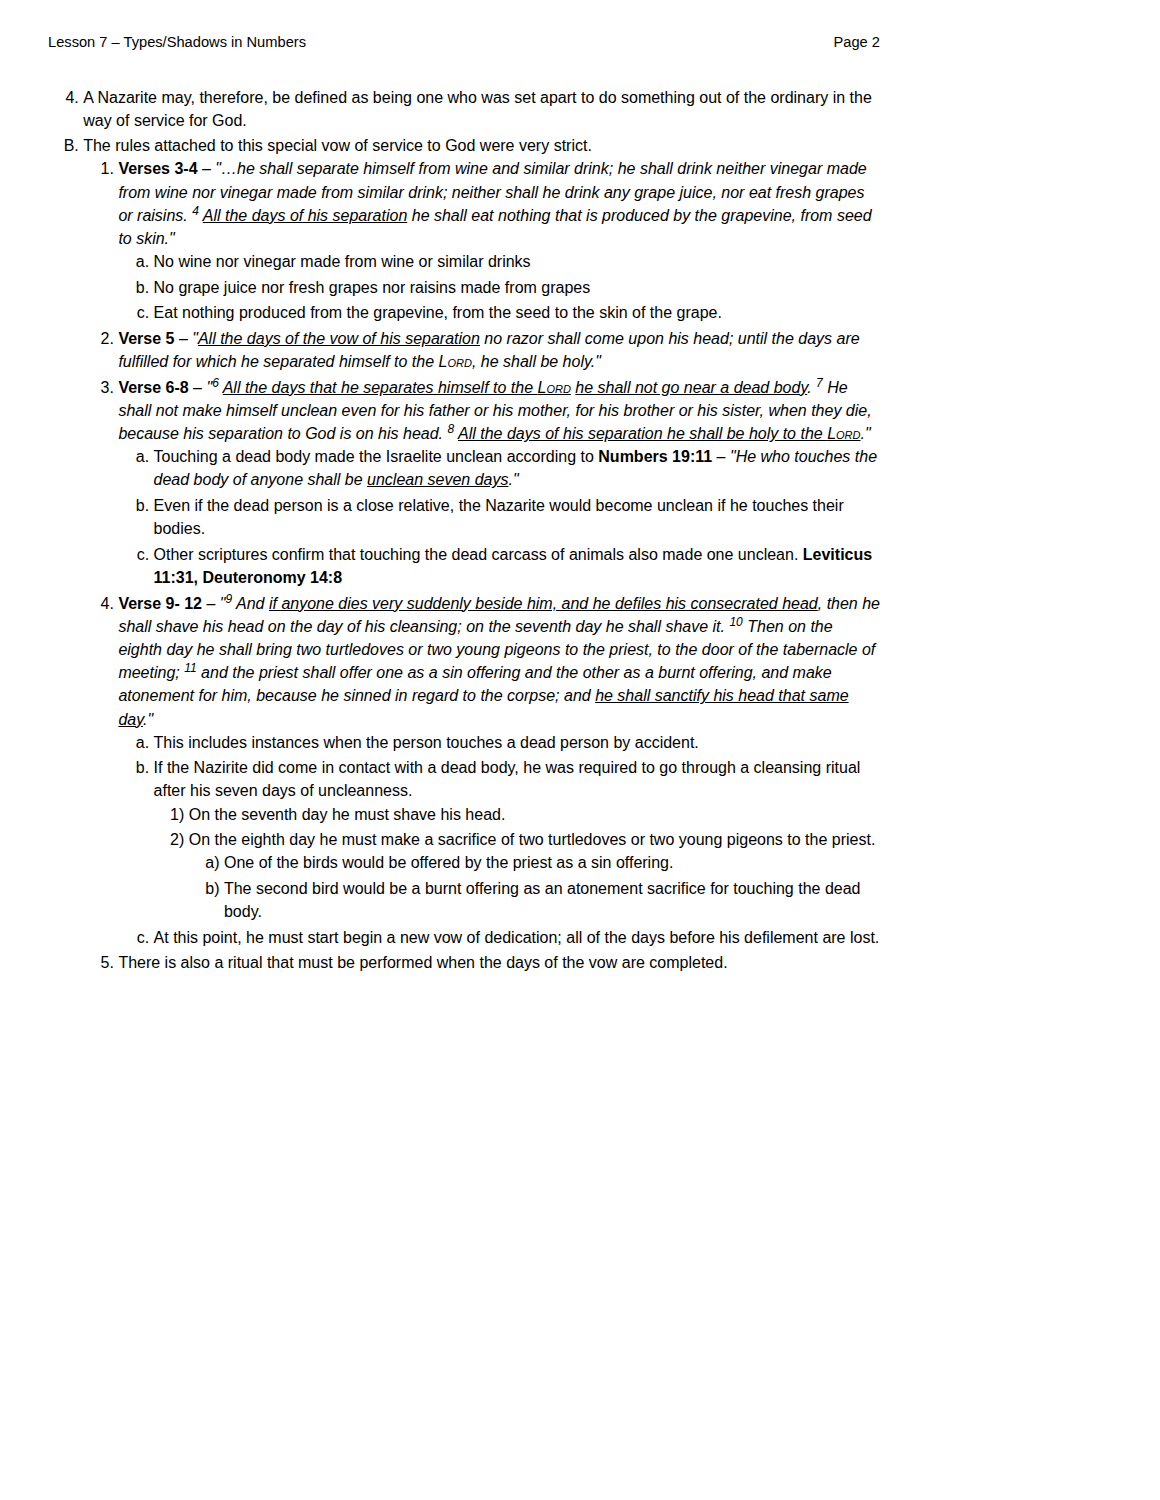Lesson 7 – Types/Shadows in Numbers Page 2
A Nazarite may, therefore, be defined as being one who was set apart to do something out of the ordinary in the way of service for God.
The rules attached to this special vow of service to God were very strict.
Verses 3-4 – "…he shall separate himself from wine and similar drink; he shall drink neither vinegar made from wine nor vinegar made from similar drink; neither shall he drink any grape juice, nor eat fresh grapes or raisins. 4 All the days of his separation he shall eat nothing that is produced by the grapevine, from seed to skin."
No wine nor vinegar made from wine or similar drinks
No grape juice nor fresh grapes nor raisins made from grapes
Eat nothing produced from the grapevine, from the seed to the skin of the grape.
Verse 5 – "All the days of the vow of his separation no razor shall come upon his head; until the days are fulfilled for which he separated himself to the Lord, he shall be holy."
Verse 6-8 – "6 All the days that he separates himself to the Lord he shall not go near a dead body. 7 He shall not make himself unclean even for his father or his mother, for his brother or his sister, when they die, because his separation to God is on his head. 8 All the days of his separation he shall be holy to the Lord."
Touching a dead body made the Israelite unclean according to Numbers 19:11 – "He who touches the dead body of anyone shall be unclean seven days."
Even if the dead person is a close relative, the Nazarite would become unclean if he touches their bodies.
Other scriptures confirm that touching the dead carcass of animals also made one unclean. Leviticus 11:31, Deuteronomy 14:8
Verse 9- 12 – "9 And if anyone dies very suddenly beside him, and he defiles his consecrated head, then he shall shave his head on the day of his cleansing; on the seventh day he shall shave it. 10 Then on the eighth day he shall bring two turtledoves or two young pigeons to the priest, to the door of the tabernacle of meeting; 11 and the priest shall offer one as a sin offering and the other as a burnt offering, and make atonement for him, because he sinned in regard to the corpse; and he shall sanctify his head that same day."
This includes instances when the person touches a dead person by accident.
If the Nazirite did come in contact with a dead body, he was required to go through a cleansing ritual after his seven days of uncleanness.
On the seventh day he must shave his head.
On the eighth day he must make a sacrifice of two turtledoves or two young pigeons to the priest.
One of the birds would be offered by the priest as a sin offering.
The second bird would be a burnt offering as an atonement sacrifice for touching the dead body.
At this point, he must start begin a new vow of dedication; all of the days before his defilement are lost.
There is also a ritual that must be performed when the days of the vow are completed.